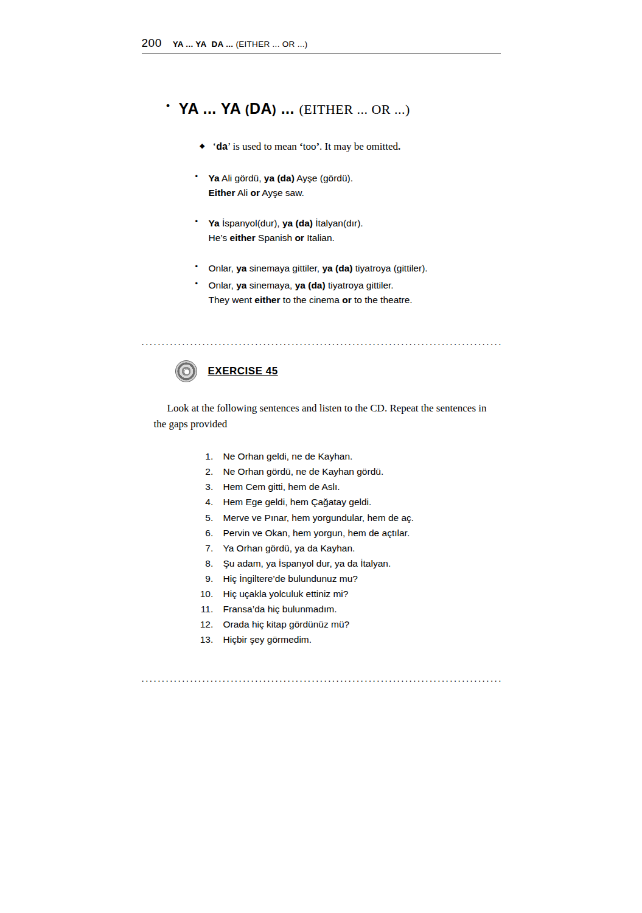200 YA ... YA DA ... (EITHER ... OR ...)
•
YA ... YA (DA) ... (EITHER ... OR ...)
◆
‘da’ is used to mean ‘too’. It may be omitted.
Ya Ali gördü, ya (da) Ayşe (gördü).
Either Ali or Ayşe saw.
Ya İspanyol(dur), ya (da) İtalyan(dır).
He’s either Spanish or Italian.
Onlar, ya sinemaya gittiler, ya (da) tiyatroya (gittiler).
Onlar, ya sinemaya, ya (da) tiyatroya gittiler.
They went either to the cinema or to the theatre.
.........................................................................................................
EXERCISE 45
Look at the following sentences and listen to the CD. Repeat the sentences in the gaps provided
Ne Orhan geldi, ne de Kayhan.
Ne Orhan gördü, ne de Kayhan gördü.
Hem Cem gitti, hem de Aslı.
Hem Ege geldi, hem Çağatay geldi.
Merve ve Pınar, hem yorgundular, hem de aç.
Pervin ve Okan, hem yorgun, hem de açtılar.
Ya Orhan gördü, ya da Kayhan.
Şu adam, ya İspanyol dur, ya da İtalyan.
Hiç İngiltere’de bulundunuz mu?
Hiç uçakla yolculuk ettiniz mi?
Fransa’da hiç bulunmadım.
Orada hiç kitap gördünüz mü?
Hiçbir şey görmedim.
.........................................................................................................